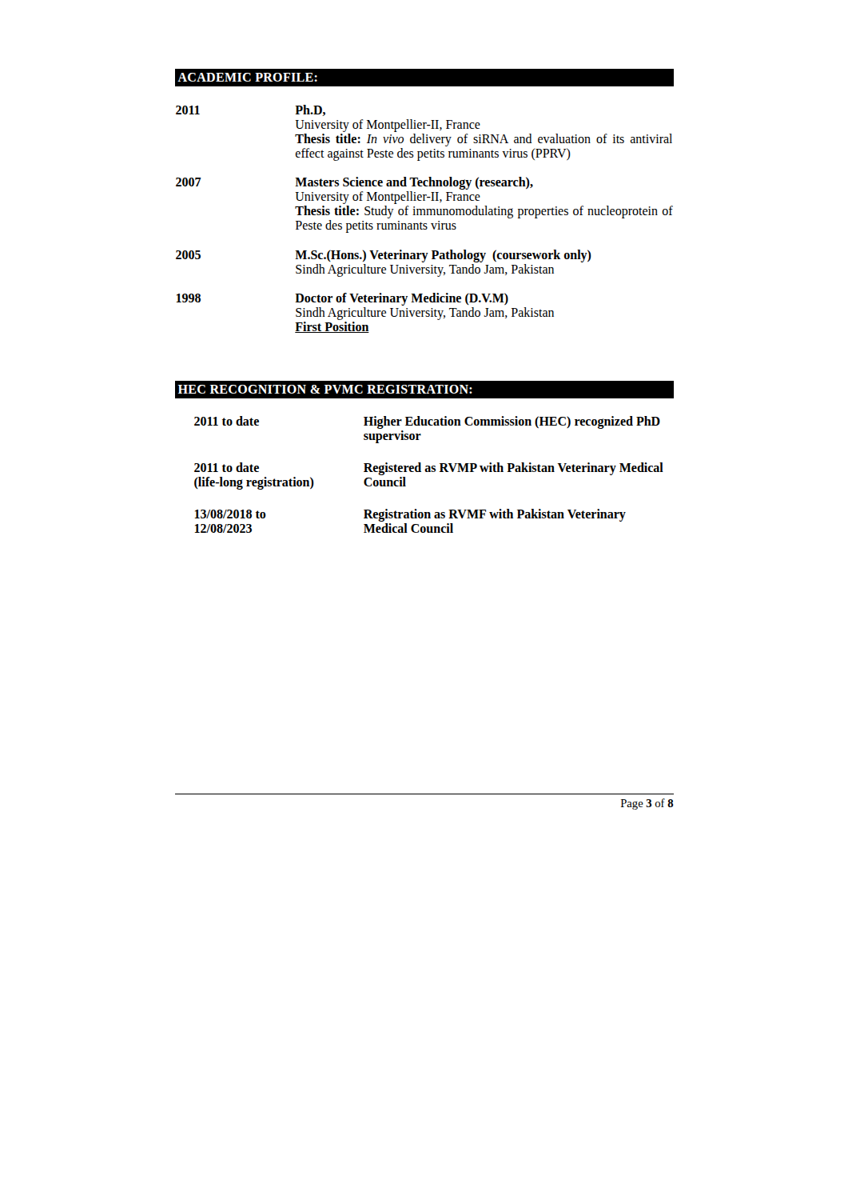ACADEMIC PROFILE:
| 2011 | Ph.D, University of Montpellier-II, France Thesis title: In vivo delivery of siRNA and evaluation of its antiviral effect against Peste des petits ruminants virus (PPRV) |
| 2007 | Masters Science and Technology (research), University of Montpellier-II, France Thesis title: Study of immunomodulating properties of nucleoprotein of Peste des petits ruminants virus |
| 2005 | M.Sc.(Hons.) Veterinary Pathology (coursework only) Sindh Agriculture University, Tando Jam, Pakistan |
| 1998 | Doctor of Veterinary Medicine (D.V.M) Sindh Agriculture University, Tando Jam, Pakistan First Position |
HEC RECOGNITION & PVMC REGISTRATION:
| 2011 to date | Higher Education Commission (HEC) recognized PhD supervisor |
| 2011 to date (life-long registration) | Registered as RVMP with Pakistan Veterinary Medical Council |
| 13/08/2018 to 12/08/2023 | Registration as RVMF with Pakistan Veterinary Medical Council |
Page 3 of 8